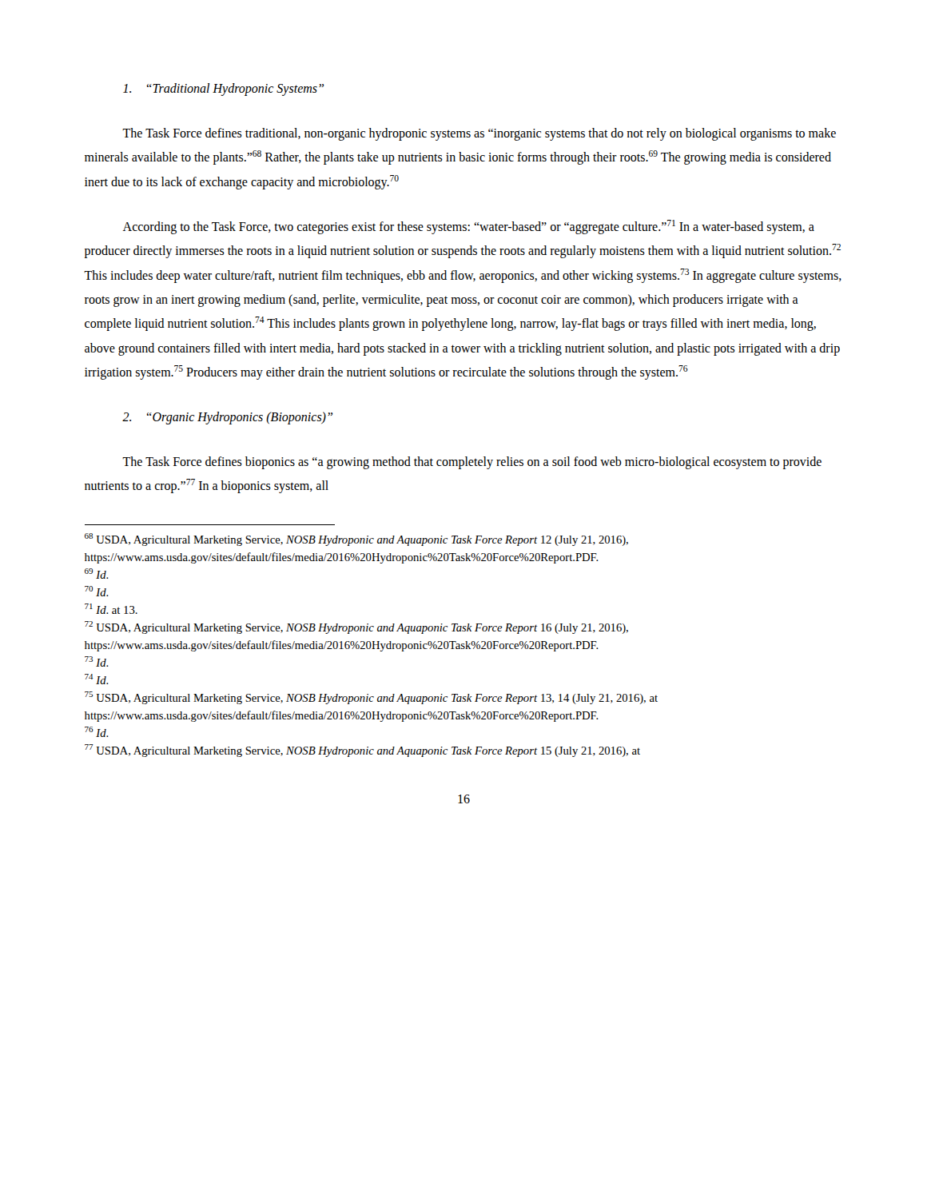1. “Traditional Hydroponic Systems”
The Task Force defines traditional, non-organic hydroponic systems as “inorganic systems that do not rely on biological organisms to make minerals available to the plants.”68 Rather, the plants take up nutrients in basic ionic forms through their roots.69 The growing media is considered inert due to its lack of exchange capacity and microbiology.70
According to the Task Force, two categories exist for these systems: “water-based” or “aggregate culture.”71 In a water-based system, a producer directly immerses the roots in a liquid nutrient solution or suspends the roots and regularly moistens them with a liquid nutrient solution.72 This includes deep water culture/raft, nutrient film techniques, ebb and flow, aeroponics, and other wicking systems.73 In aggregate culture systems, roots grow in an inert growing medium (sand, perlite, vermiculite, peat moss, or coconut coir are common), which producers irrigate with a complete liquid nutrient solution.74 This includes plants grown in polyethylene long, narrow, lay-flat bags or trays filled with inert media, long, above ground containers filled with intert media, hard pots stacked in a tower with a trickling nutrient solution, and plastic pots irrigated with a drip irrigation system.75 Producers may either drain the nutrient solutions or recirculate the solutions through the system.76
2. “Organic Hydroponics (Bioponics)”
The Task Force defines bioponics as “a growing method that completely relies on a soil food web micro-biological ecosystem to provide nutrients to a crop.”77 In a bioponics system, all
68 USDA, Agricultural Marketing Service, NOSB Hydroponic and Aquaponic Task Force Report 12 (July 21, 2016),
https://www.ams.usda.gov/sites/default/files/media/2016%20Hydroponic%20Task%20Force%20Report.PDF.
69 Id.
70 Id.
71 Id. at 13.
72 USDA, Agricultural Marketing Service, NOSB Hydroponic and Aquaponic Task Force Report 16 (July 21, 2016),
https://www.ams.usda.gov/sites/default/files/media/2016%20Hydroponic%20Task%20Force%20Report.PDF.
73 Id.
74 Id.
75 USDA, Agricultural Marketing Service, NOSB Hydroponic and Aquaponic Task Force Report 13, 14 (July 21, 2016), at
https://www.ams.usda.gov/sites/default/files/media/2016%20Hydroponic%20Task%20Force%20Report.PDF.
76 Id.
77 USDA, Agricultural Marketing Service, NOSB Hydroponic and Aquaponic Task Force Report 15 (July 21, 2016), at
16